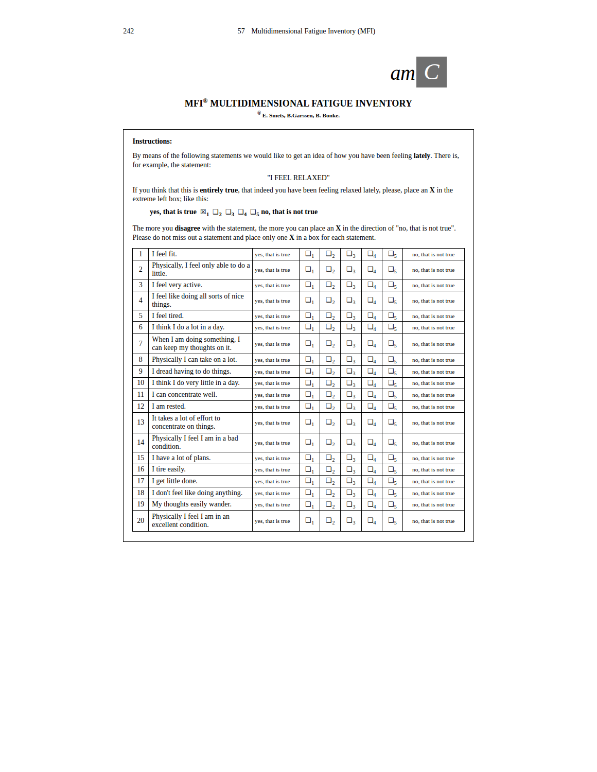242 57 Multidimensional Fatigue Inventory (MFI)
am C
MFI® MULTIDIMENSIONAL FATIGUE INVENTORY
® E. Smets, B.Garssen, B. Bonke.
Instructions:
By means of the following statements we would like to get an idea of how you have been feeling lately. There is, for example, the statement:
"I FEEL RELAXED"
If you think that this is entirely true, that indeed you have been feeling relaxed lately, please, place an X in the extreme left box; like this:
yes, that is true ☒1 ❑2 ❑3 ❑4 ❑5 no, that is not true
The more you disagree with the statement, the more you can place an X in the direction of "no, that is not true". Please do not miss out a statement and place only one X in a box for each statement.
| 1 | I feel fit. | yes, that is true | ❑ 1 | ❑ 2 | ❑ 3 | ❑ 4 | ❑ 5 | no, that is not true |
| 2 | Physically, I feel only able to do a little. | yes, that is true | ❑ 1 | ❑ 2 | ❑ 3 | ❑ 4 | ❑ 5 | no, that is not true |
| 3 | I feel very active. | yes, that is true | ❑ 1 | ❑ 2 | ❑ 3 | ❑ 4 | ❑ 5 | no, that is not true |
| 4 | I feel like doing all sorts of nice things. | yes, that is true | ❑ 1 | ❑ 2 | ❑ 3 | ❑ 4 | ❑ 5 | no, that is not true |
| 5 | I feel tired. | yes, that is true | ❑ 1 | ❑ 2 | ❑ 3 | ❑ 4 | ❑ 5 | no, that is not true |
| 6 | I think I do a lot in a day. | yes, that is true | ❑ 1 | ❑ 2 | ❑ 3 | ❑ 4 | ❑ 5 | no, that is not true |
| 7 | When I am doing something, I can keep my thoughts on it. | yes, that is true | ❑ 1 | ❑ 2 | ❑ 3 | ❑ 4 | ❑ 5 | no, that is not true |
| 8 | Physically I can take on a lot. | yes, that is true | ❑ 1 | ❑ 2 | ❑ 3 | ❑ 4 | ❑ 5 | no, that is not true |
| 9 | I dread having to do things. | yes, that is true | ❑ 1 | ❑ 2 | ❑ 3 | ❑ 4 | ❑ 5 | no, that is not true |
| 10 | I think I do very little in a day. | yes, that is true | ❑ 1 | ❑ 2 | ❑ 3 | ❑ 4 | ❑ 5 | no, that is not true |
| 11 | I can concentrate well. | yes, that is true | ❑ 1 | ❑ 2 | ❑ 3 | ❑ 4 | ❑ 5 | no, that is not true |
| 12 | I am rested. | yes, that is true | ❑ 1 | ❑ 2 | ❑ 3 | ❑ 4 | ❑ 5 | no, that is not true |
| 13 | It takes a lot of effort to concentrate on things. | yes, that is true | ❑ 1 | ❑ 2 | ❑ 3 | ❑ 4 | ❑ 5 | no, that is not true |
| 14 | Physically I feel I am in a bad condition. | yes, that is true | ❑ 1 | ❑ 2 | ❑ 3 | ❑ 4 | ❑ 5 | no, that is not true |
| 15 | I have a lot of plans. | yes, that is true | ❑ 1 | ❑ 2 | ❑ 3 | ❑ 4 | ❑ 5 | no, that is not true |
| 16 | I tire easily. | yes, that is true | ❑ 1 | ❑ 2 | ❑ 3 | ❑ 4 | ❑ 5 | no, that is not true |
| 17 | I get little done. | yes, that is true | ❑ 1 | ❑ 2 | ❑ 3 | ❑ 4 | ❑ 5 | no, that is not true |
| 18 | I don't feel like doing anything. | yes, that is true | ❑ 1 | ❑ 2 | ❑ 3 | ❑ 4 | ❑ 5 | no, that is not true |
| 19 | My thoughts easily wander. | yes, that is true | ❑ 1 | ❑ 2 | ❑ 3 | ❑ 4 | ❑ 5 | no, that is not true |
| 20 | Physically I feel I am in an excellent condition. | yes, that is true | ❑ 1 | ❑ 2 | ❑ 3 | ❑ 4 | ❑ 5 | no, that is not true |